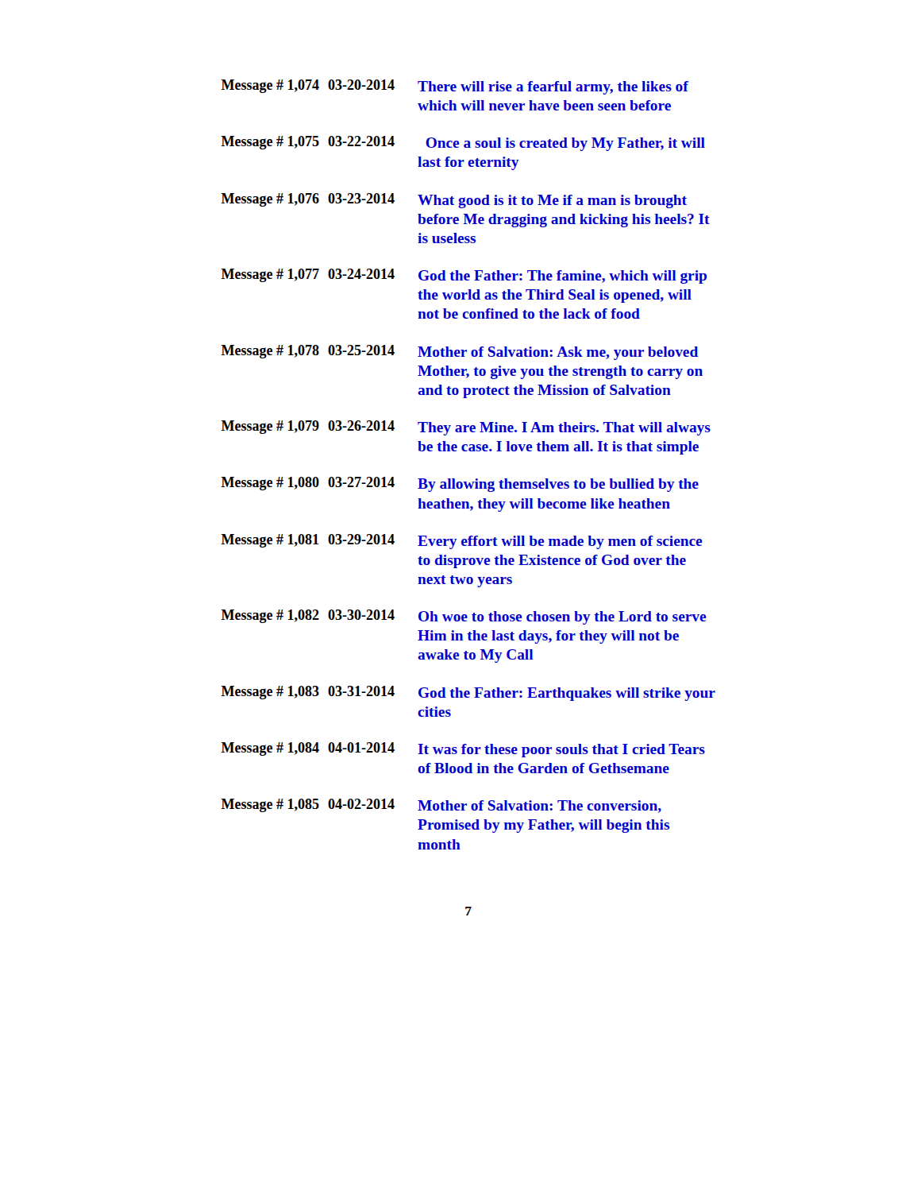| Message # 1,074 | 03-20-2014 | There will rise a fearful army, the likes of which will never have been seen before |
| Message # 1,075 | 03-22-2014 | Once a soul is created by My Father, it will last for eternity |
| Message # 1,076 | 03-23-2014 | What good is it to Me if a man is brought before Me dragging and kicking his heels? It is useless |
| Message # 1,077 | 03-24-2014 | God the Father: The famine, which will grip the world as the Third Seal is opened, will not be confined to the lack of food |
| Message # 1,078 | 03-25-2014 | Mother of Salvation: Ask me, your beloved Mother, to give you the strength to carry on and to protect the Mission of Salvation |
| Message # 1,079 | 03-26-2014 | They are Mine. I Am theirs. That will always be the case. I love them all. It is that simple |
| Message # 1,080 | 03-27-2014 | By allowing themselves to be bullied by the heathen, they will become like heathen |
| Message # 1,081 | 03-29-2014 | Every effort will be made by men of science to disprove the Existence of God over the next two years |
| Message # 1,082 | 03-30-2014 | Oh woe to those chosen by the Lord to serve Him in the last days, for they will not be awake to My Call |
| Message # 1,083 | 03-31-2014 | God the Father: Earthquakes will strike your cities |
| Message # 1,084 | 04-01-2014 | It was for these poor souls that I cried Tears of Blood in the Garden of Gethsemane |
| Message # 1,085 | 04-02-2014 | Mother of Salvation: The conversion, Promised by my Father, will begin this month |
7